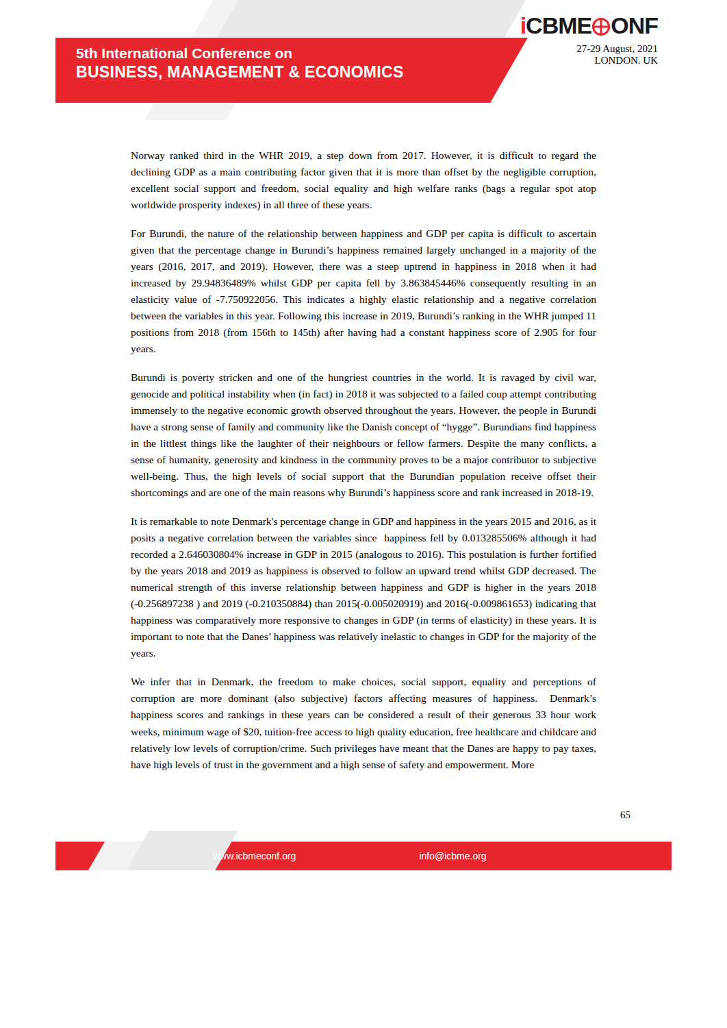5th International Conference on
BUSINESS, MANAGEMENT & ECONOMICS
i CBME ONF
27-29 August, 2021
LONDON. UK
Norway ranked third in the WHR 2019, a step down from 2017. However, it is difficult to regard the declining GDP as a main contributing factor given that it is more than offset by the negligible corruption, excellent social support and freedom, social equality and high welfare ranks (bags a regular spot atop worldwide prosperity indexes) in all three of these years.
For Burundi, the nature of the relationship between happiness and GDP per capita is difficult to ascertain given that the percentage change in Burundi’s happiness remained largely unchanged in a majority of the years (2016, 2017, and 2019). However, there was a steep uptrend in happiness in 2018 when it had increased by 29.94836489% whilst GDP per capita fell by 3.863845446% consequently resulting in an elasticity value of -7.750922056. This indicates a highly elastic relationship and a negative correlation between the variables in this year. Following this increase in 2019, Burundi’s ranking in the WHR jumped 11 positions from 2018 (from 156th to 145th) after having had a constant happiness score of 2.905 for four years.
Burundi is poverty stricken and one of the hungriest countries in the world. It is ravaged by civil war, genocide and political instability when (in fact) in 2018 it was subjected to a failed coup attempt contributing immensely to the negative economic growth observed throughout the years. However, the people in Burundi have a strong sense of family and community like the Danish concept of “hygge”. Burundians find happiness in the littlest things like the laughter of their neighbours or fellow farmers. Despite the many conflicts, a sense of humanity, generosity and kindness in the community proves to be a major contributor to subjective well-being. Thus, the high levels of social support that the Burundian population receive offset their shortcomings and are one of the main reasons why Burundi’s happiness score and rank increased in 2018-19.
It is remarkable to note Denmark's percentage change in GDP and happiness in the years 2015 and 2016, as it posits a negative correlation between the variables since happiness fell by 0.013285506% although it had recorded a 2.646030804% increase in GDP in 2015 (analogous to 2016). This postulation is further fortified by the years 2018 and 2019 as happiness is observed to follow an upward trend whilst GDP decreased. The numerical strength of this inverse relationship between happiness and GDP is higher in the years 2018 (-0.256897238 ) and 2019 (-0.210350884) than 2015(-0.005020919) and 2016(-0.009861653) indicating that happiness was comparatively more responsive to changes in GDP (in terms of elasticity) in these years. It is important to note that the Danes’ happiness was relatively inelastic to changes in GDP for the majority of the years.
We infer that in Denmark, the freedom to make choices, social support, equality and perceptions of corruption are more dominant (also subjective) factors affecting measures of happiness. Denmark’s happiness scores and rankings in these years can be considered a result of their generous 33 hour work weeks, minimum wage of $20, tuition-free access to high quality education, free healthcare and childcare and relatively low levels of corruption/crime. Such privileges have meant that the Danes are happy to pay taxes, have high levels of trust in the government and a high sense of safety and empowerment. More
65
www.icbmeconf.org info@icbme.org